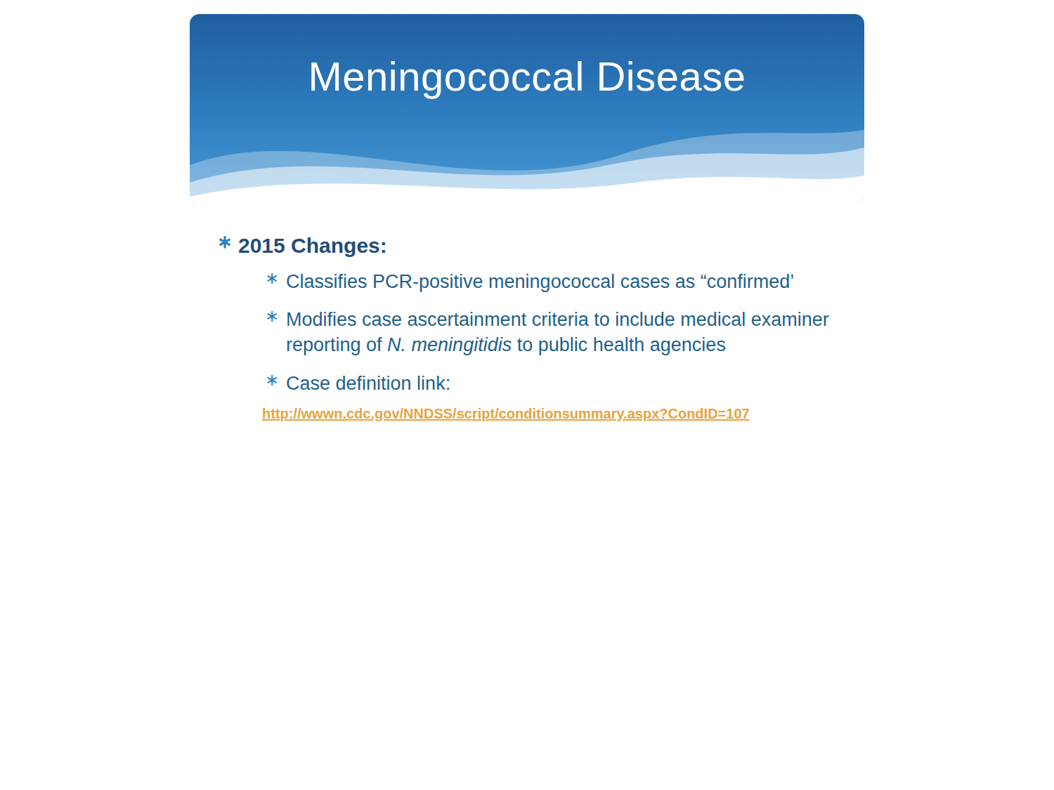Meningococcal Disease
2015 Changes:
Classifies PCR-positive meningococcal cases as “confirmed’
Modifies case ascertainment criteria to include medical examiner reporting of N. meningitidis to public health agencies
Case definition link:
http://wwwn.cdc.gov/NNDSS/script/conditionsummary.aspx?CondID=107